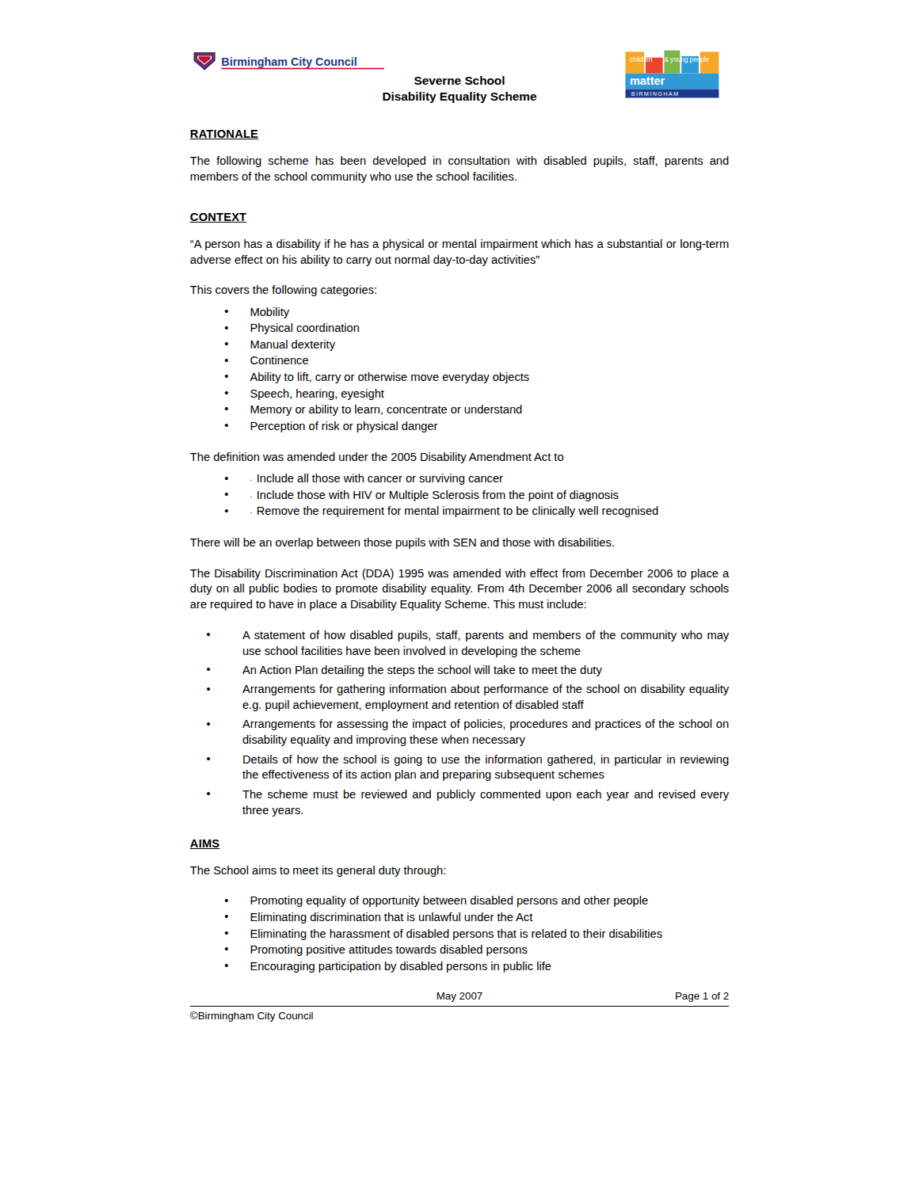Birmingham City Council
children & young people matter BIRMINGHAM
Severne School
Disability Equality Scheme
RATIONALE
The following scheme has been developed in consultation with disabled pupils, staff, parents and members of the school community who use the school facilities.
CONTEXT
“A person has a disability if he has a physical or mental impairment which has a substantial or long-term adverse effect on his ability to carry out normal day-to-day activities”
This covers the following categories:
Mobility
Physical coordination
Manual dexterity
Continence
Ability to lift, carry or otherwise move everyday objects
Speech, hearing, eyesight
Memory or ability to learn, concentrate or understand
Perception of risk or physical danger
The definition was amended under the 2005 Disability Amendment Act to
. Include all those with cancer or surviving cancer
. Include those with HIV or Multiple Sclerosis from the point of diagnosis
. Remove the requirement for mental impairment to be clinically well recognised
There will be an overlap between those pupils with SEN and those with disabilities.
The Disability Discrimination Act (DDA) 1995 was amended with effect from December 2006 to place a duty on all public bodies to promote disability equality. From 4th December 2006 all secondary schools are required to have in place a Disability Equality Scheme. This must include:
A statement of how disabled pupils, staff, parents and members of the community who may use school facilities have been involved in developing the scheme
An Action Plan detailing the steps the school will take to meet the duty
Arrangements for gathering information about performance of the school on disability equality e.g. pupil achievement, employment and retention of disabled staff
Arrangements for assessing the impact of policies, procedures and practices of the school on disability equality and improving these when necessary
Details of how the school is going to use the information gathered, in particular in reviewing the effectiveness of its action plan and preparing subsequent schemes
The scheme must be reviewed and publicly commented upon each year and revised every three years.
AIMS
The School aims to meet its general duty through:
Promoting equality of opportunity between disabled persons and other people
Eliminating discrimination that is unlawful under the Act
Eliminating the harassment of disabled persons that is related to their disabilities
Promoting positive attitudes towards disabled persons
Encouraging participation by disabled persons in public life
May 2007
Page 1 of 2
©Birmingham City Council